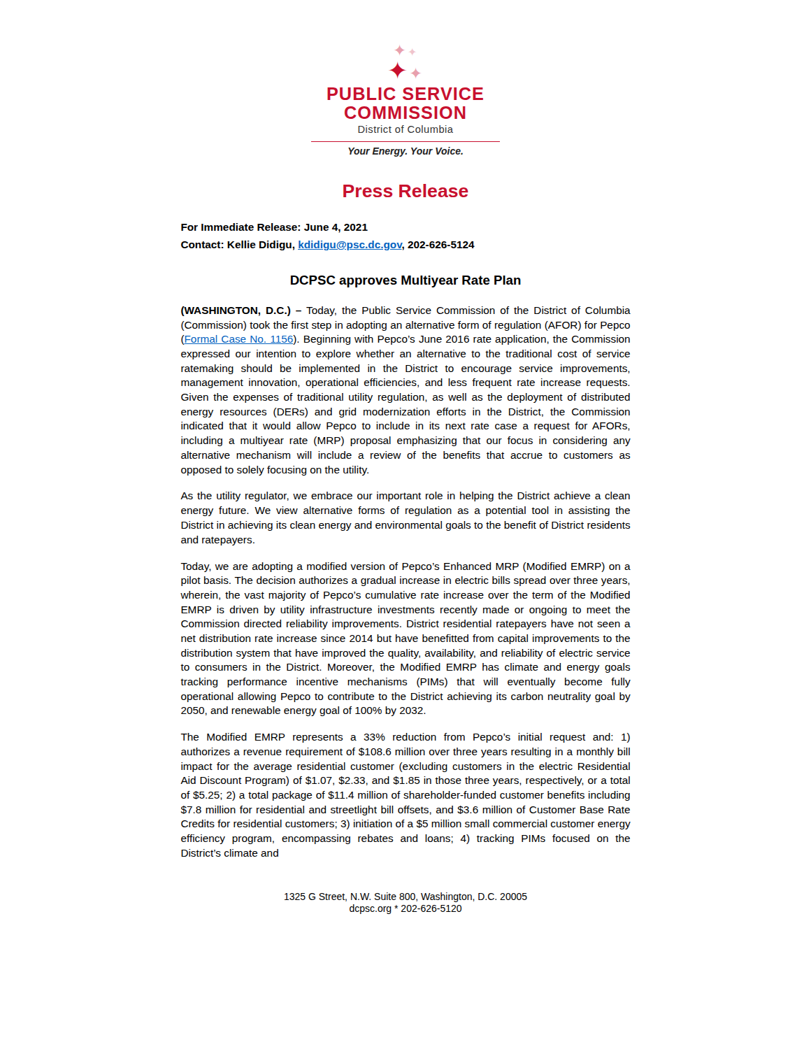✦✦
✦✦
PUBLIC SERVICE
COMMISSION
District of Columbia
Your Energy. Your Voice.
Press Release
For Immediate Release: June 4, 2021
Contact: Kellie Didigu, kdidigu@psc.dc.gov, 202-626-5124
DCPSC approves Multiyear Rate Plan
(WASHINGTON, D.C.) – Today, the Public Service Commission of the District of Columbia (Commission) took the first step in adopting an alternative form of regulation (AFOR) for Pepco (Formal Case No. 1156). Beginning with Pepco’s June 2016 rate application, the Commission expressed our intention to explore whether an alternative to the traditional cost of service ratemaking should be implemented in the District to encourage service improvements, management innovation, operational efficiencies, and less frequent rate increase requests. Given the expenses of traditional utility regulation, as well as the deployment of distributed energy resources (DERs) and grid modernization efforts in the District, the Commission indicated that it would allow Pepco to include in its next rate case a request for AFORs, including a multiyear rate (MRP) proposal emphasizing that our focus in considering any alternative mechanism will include a review of the benefits that accrue to customers as opposed to solely focusing on the utility.
As the utility regulator, we embrace our important role in helping the District achieve a clean energy future. We view alternative forms of regulation as a potential tool in assisting the District in achieving its clean energy and environmental goals to the benefit of District residents and ratepayers.
Today, we are adopting a modified version of Pepco’s Enhanced MRP (Modified EMRP) on a pilot basis. The decision authorizes a gradual increase in electric bills spread over three years, wherein, the vast majority of Pepco’s cumulative rate increase over the term of the Modified EMRP is driven by utility infrastructure investments recently made or ongoing to meet the Commission directed reliability improvements. District residential ratepayers have not seen a net distribution rate increase since 2014 but have benefitted from capital improvements to the distribution system that have improved the quality, availability, and reliability of electric service to consumers in the District. Moreover, the Modified EMRP has climate and energy goals tracking performance incentive mechanisms (PIMs) that will eventually become fully operational allowing Pepco to contribute to the District achieving its carbon neutrality goal by 2050, and renewable energy goal of 100% by 2032.
The Modified EMRP represents a 33% reduction from Pepco’s initial request and: 1) authorizes a revenue requirement of $108.6 million over three years resulting in a monthly bill impact for the average residential customer (excluding customers in the electric Residential Aid Discount Program) of $1.07, $2.33, and $1.85 in those three years, respectively, or a total of $5.25; 2) a total package of $11.4 million of shareholder-funded customer benefits including $7.8 million for residential and streetlight bill offsets, and $3.6 million of Customer Base Rate Credits for residential customers; 3) initiation of a $5 million small commercial customer energy efficiency program, encompassing rebates and loans; 4) tracking PIMs focused on the District’s climate and
1325 G Street, N.W. Suite 800, Washington, D.C. 20005
dcpsc.org * 202-626-5120